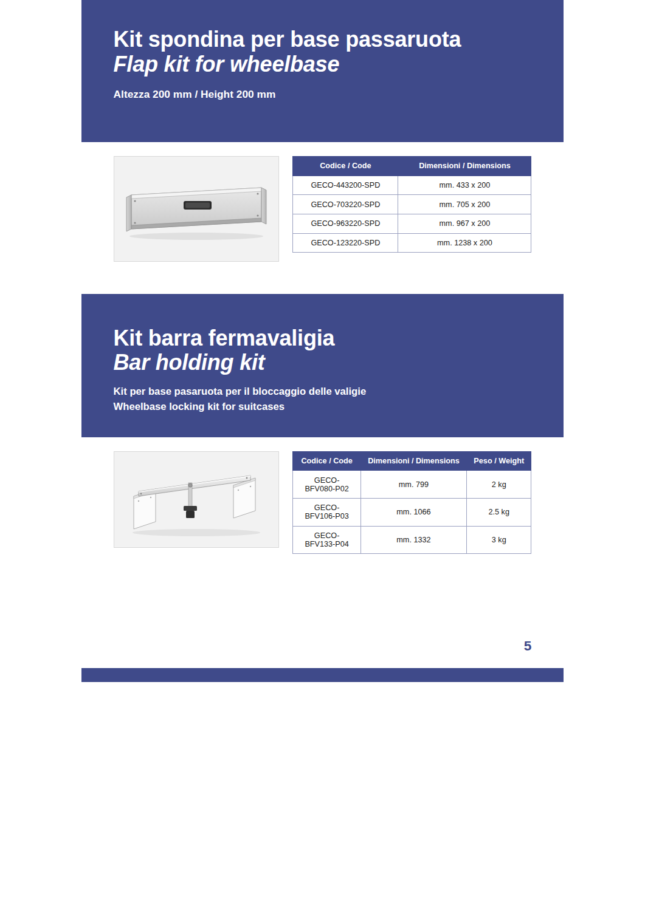Kit spondina per base passaruota Flap kit for wheelbase
Altezza 200 mm / Height 200 mm
| Codice / Code | Dimensioni / Dimensions |
| --- | --- |
| GECO-443200-SPD | mm. 433 x 200 |
| GECO-703220-SPD | mm. 705 x 200 |
| GECO-963220-SPD | mm. 967 x 200 |
| GECO-123220-SPD | mm. 1238 x 200 |
Kit barra fermavaligia Bar holding kit
Kit per base pasaruota per il bloccaggio delle valigie
Wheelbase locking kit for suitcases
| Codice / Code | Dimensioni / Dimensions | Peso / Weight |
| --- | --- | --- |
| GECO-BFV080-P02 | mm. 799 | 2 kg |
| GECO-BFV106-P03 | mm. 1066 | 2.5 kg |
| GECO-BFV133-P04 | mm. 1332 | 3 kg |
5